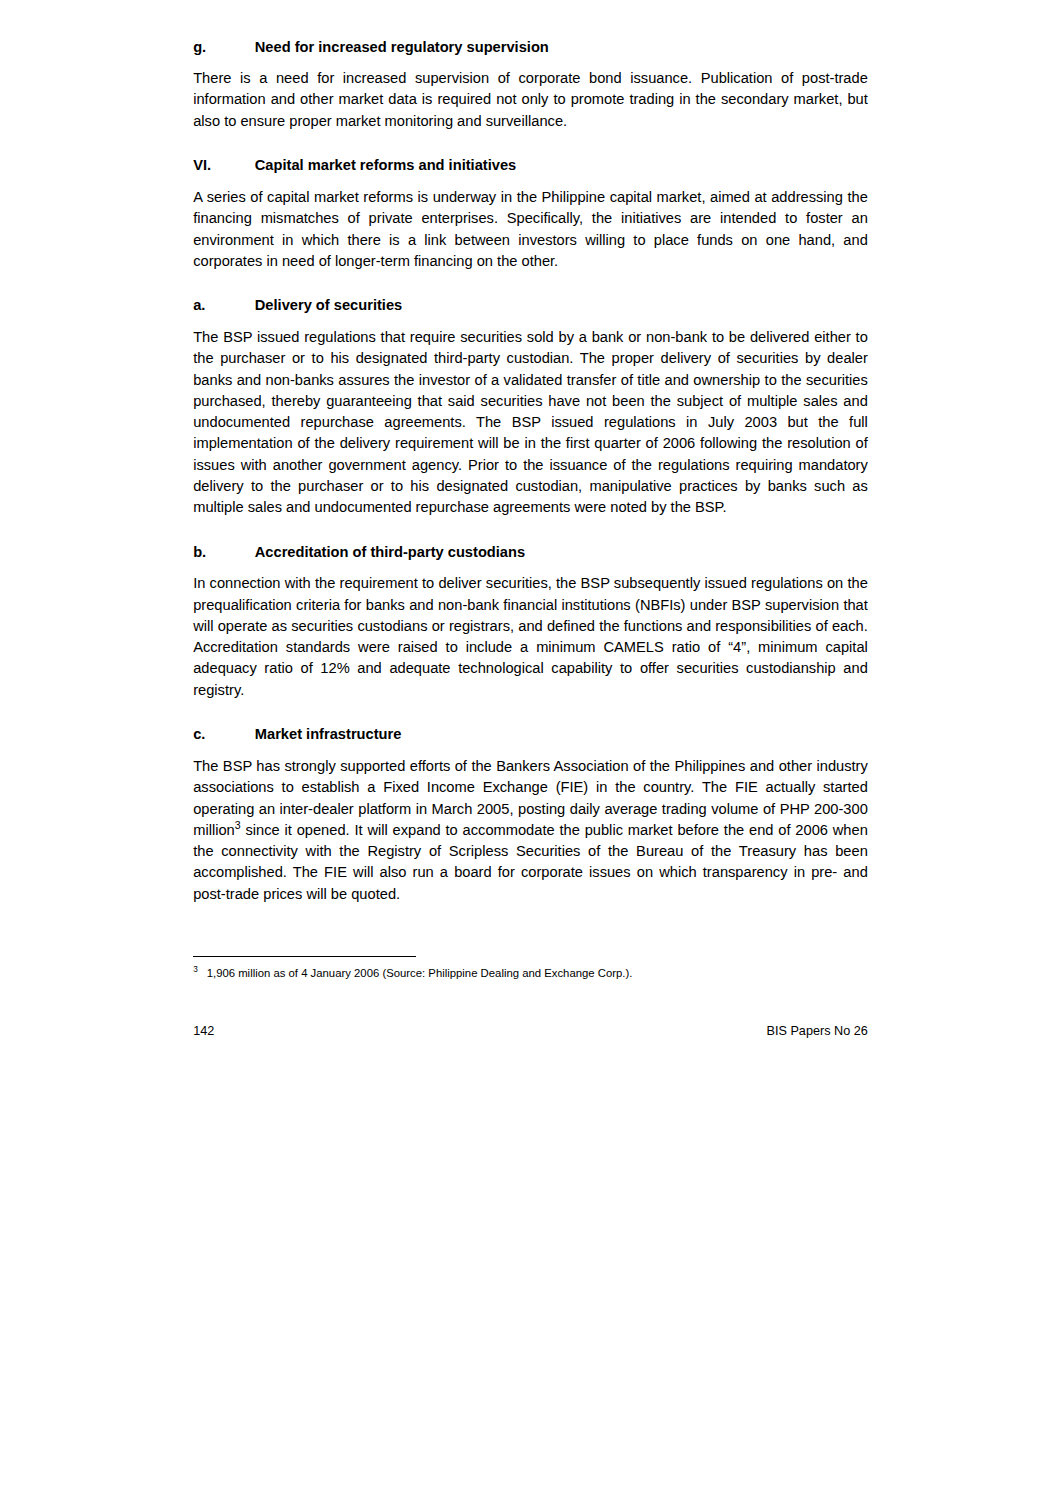g. Need for increased regulatory supervision
There is a need for increased supervision of corporate bond issuance. Publication of post-trade information and other market data is required not only to promote trading in the secondary market, but also to ensure proper market monitoring and surveillance.
VI. Capital market reforms and initiatives
A series of capital market reforms is underway in the Philippine capital market, aimed at addressing the financing mismatches of private enterprises. Specifically, the initiatives are intended to foster an environment in which there is a link between investors willing to place funds on one hand, and corporates in need of longer-term financing on the other.
a. Delivery of securities
The BSP issued regulations that require securities sold by a bank or non-bank to be delivered either to the purchaser or to his designated third-party custodian. The proper delivery of securities by dealer banks and non-banks assures the investor of a validated transfer of title and ownership to the securities purchased, thereby guaranteeing that said securities have not been the subject of multiple sales and undocumented repurchase agreements. The BSP issued regulations in July 2003 but the full implementation of the delivery requirement will be in the first quarter of 2006 following the resolution of issues with another government agency. Prior to the issuance of the regulations requiring mandatory delivery to the purchaser or to his designated custodian, manipulative practices by banks such as multiple sales and undocumented repurchase agreements were noted by the BSP.
b. Accreditation of third-party custodians
In connection with the requirement to deliver securities, the BSP subsequently issued regulations on the prequalification criteria for banks and non-bank financial institutions (NBFIs) under BSP supervision that will operate as securities custodians or registrars, and defined the functions and responsibilities of each. Accreditation standards were raised to include a minimum CAMELS ratio of “4”, minimum capital adequacy ratio of 12% and adequate technological capability to offer securities custodianship and registry.
c. Market infrastructure
The BSP has strongly supported efforts of the Bankers Association of the Philippines and other industry associations to establish a Fixed Income Exchange (FIE) in the country. The FIE actually started operating an inter-dealer platform in March 2005, posting daily average trading volume of PHP 200-300 million3 since it opened. It will expand to accommodate the public market before the end of 2006 when the connectivity with the Registry of Scripless Securities of the Bureau of the Treasury has been accomplished. The FIE will also run a board for corporate issues on which transparency in pre- and post-trade prices will be quoted.
31,906 million as of 4 January 2006 (Source: Philippine Dealing and Exchange Corp.).
142 BIS Papers No 26